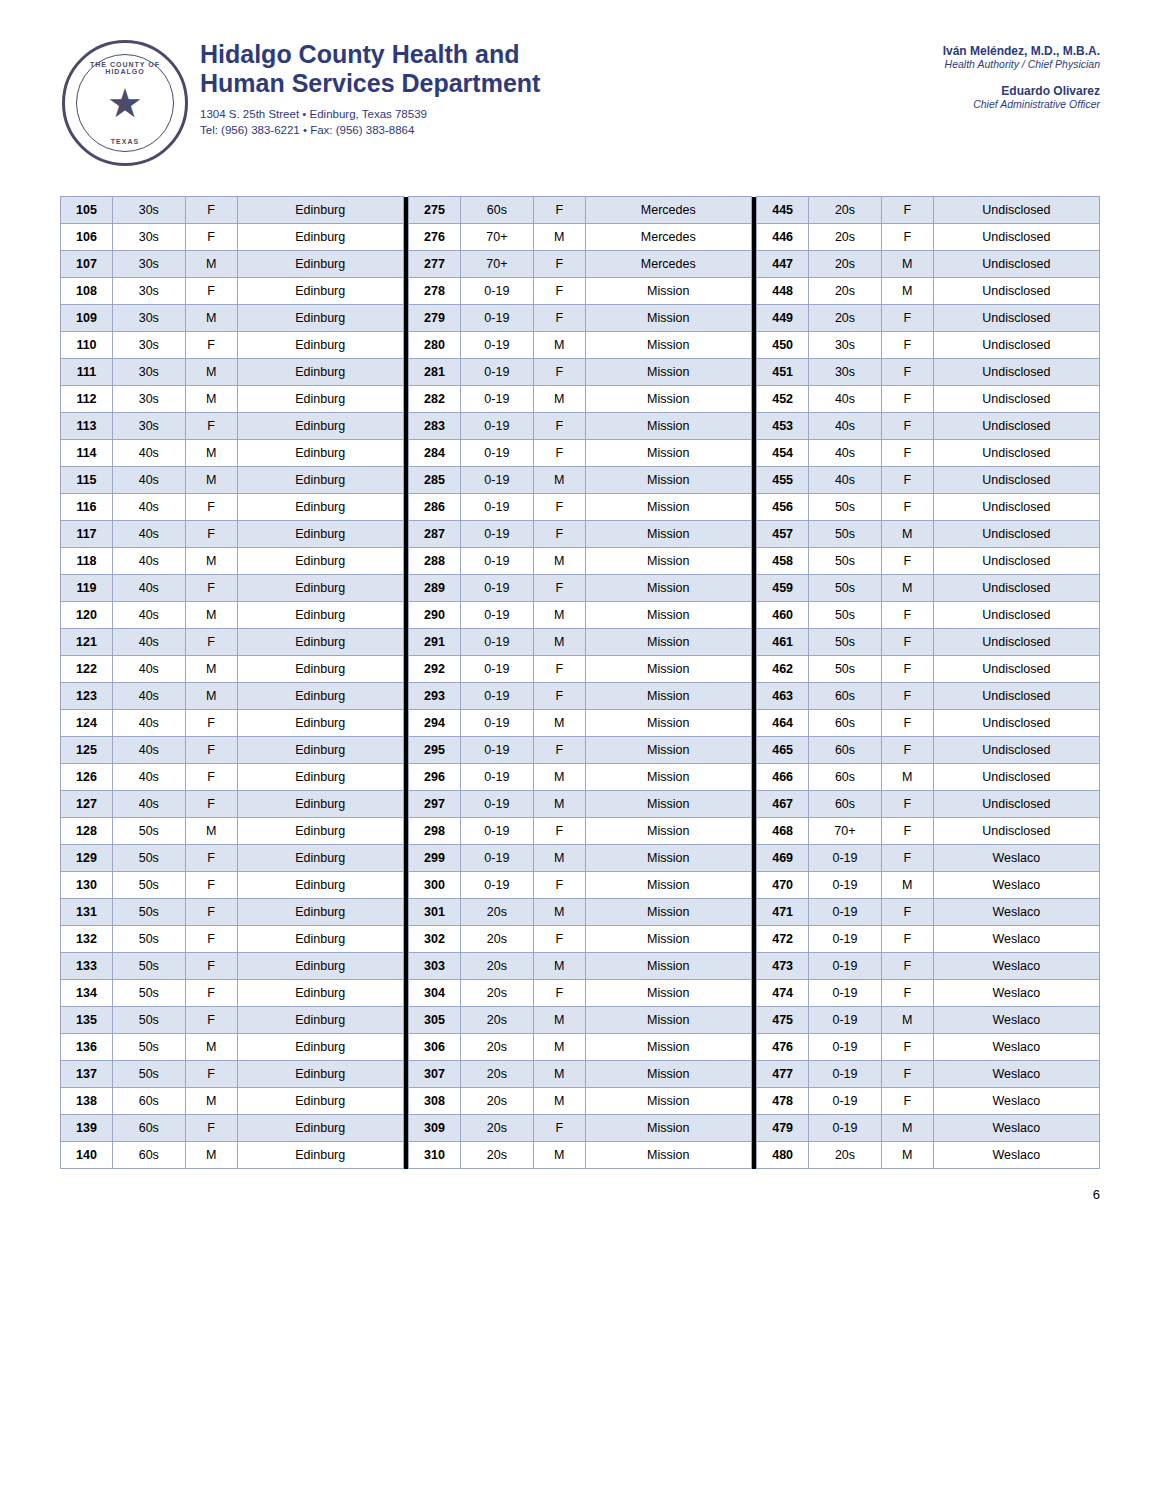THE COUNTY OF HIDALGO
★
TEXAS
Hidalgo County Health and
Human Services Department
1304 S. 25th Street • Edinburg, Texas 78539
Tel: (956) 383-6221 • Fax: (956) 383-8864
Iván Meléndez, M.D., M.B.A.
Health Authority / Chief Physician
Eduardo Olivarez
Chief Administrative Officer
| 105 | 30s | F | Edinburg | | 275 | 60s | F | Mercedes | | 445 | 20s | F | Undisclosed |
| 106 | 30s | F | Edinburg | | 276 | 70+ | M | Mercedes | | 446 | 20s | F | Undisclosed |
| 107 | 30s | M | Edinburg | | 277 | 70+ | F | Mercedes | | 447 | 20s | M | Undisclosed |
| 108 | 30s | F | Edinburg | | 278 | 0-19 | F | Mission | | 448 | 20s | M | Undisclosed |
| 109 | 30s | M | Edinburg | | 279 | 0-19 | F | Mission | | 449 | 20s | F | Undisclosed |
| 110 | 30s | F | Edinburg | | 280 | 0-19 | M | Mission | | 450 | 30s | F | Undisclosed |
| 111 | 30s | M | Edinburg | | 281 | 0-19 | F | Mission | | 451 | 30s | F | Undisclosed |
| 112 | 30s | M | Edinburg | | 282 | 0-19 | M | Mission | | 452 | 40s | F | Undisclosed |
| 113 | 30s | F | Edinburg | | 283 | 0-19 | F | Mission | | 453 | 40s | F | Undisclosed |
| 114 | 40s | M | Edinburg | | 284 | 0-19 | F | Mission | | 454 | 40s | F | Undisclosed |
| 115 | 40s | M | Edinburg | | 285 | 0-19 | M | Mission | | 455 | 40s | F | Undisclosed |
| 116 | 40s | F | Edinburg | | 286 | 0-19 | F | Mission | | 456 | 50s | F | Undisclosed |
| 117 | 40s | F | Edinburg | | 287 | 0-19 | F | Mission | | 457 | 50s | M | Undisclosed |
| 118 | 40s | M | Edinburg | | 288 | 0-19 | M | Mission | | 458 | 50s | F | Undisclosed |
| 119 | 40s | F | Edinburg | | 289 | 0-19 | F | Mission | | 459 | 50s | M | Undisclosed |
| 120 | 40s | M | Edinburg | | 290 | 0-19 | M | Mission | | 460 | 50s | F | Undisclosed |
| 121 | 40s | F | Edinburg | | 291 | 0-19 | M | Mission | | 461 | 50s | F | Undisclosed |
| 122 | 40s | M | Edinburg | | 292 | 0-19 | F | Mission | | 462 | 50s | F | Undisclosed |
| 123 | 40s | M | Edinburg | | 293 | 0-19 | F | Mission | | 463 | 60s | F | Undisclosed |
| 124 | 40s | F | Edinburg | | 294 | 0-19 | M | Mission | | 464 | 60s | F | Undisclosed |
| 125 | 40s | F | Edinburg | | 295 | 0-19 | F | Mission | | 465 | 60s | F | Undisclosed |
| 126 | 40s | F | Edinburg | | 296 | 0-19 | M | Mission | | 466 | 60s | M | Undisclosed |
| 127 | 40s | F | Edinburg | | 297 | 0-19 | M | Mission | | 467 | 60s | F | Undisclosed |
| 128 | 50s | M | Edinburg | | 298 | 0-19 | F | Mission | | 468 | 70+ | F | Undisclosed |
| 129 | 50s | F | Edinburg | | 299 | 0-19 | M | Mission | | 469 | 0-19 | F | Weslaco |
| 130 | 50s | F | Edinburg | | 300 | 0-19 | F | Mission | | 470 | 0-19 | M | Weslaco |
| 131 | 50s | F | Edinburg | | 301 | 20s | M | Mission | | 471 | 0-19 | F | Weslaco |
| 132 | 50s | F | Edinburg | | 302 | 20s | F | Mission | | 472 | 0-19 | F | Weslaco |
| 133 | 50s | F | Edinburg | | 303 | 20s | M | Mission | | 473 | 0-19 | F | Weslaco |
| 134 | 50s | F | Edinburg | | 304 | 20s | F | Mission | | 474 | 0-19 | F | Weslaco |
| 135 | 50s | F | Edinburg | | 305 | 20s | M | Mission | | 475 | 0-19 | M | Weslaco |
| 136 | 50s | M | Edinburg | | 306 | 20s | M | Mission | | 476 | 0-19 | F | Weslaco |
| 137 | 50s | F | Edinburg | | 307 | 20s | M | Mission | | 477 | 0-19 | F | Weslaco |
| 138 | 60s | M | Edinburg | | 308 | 20s | M | Mission | | 478 | 0-19 | F | Weslaco |
| 139 | 60s | F | Edinburg | | 309 | 20s | F | Mission | | 479 | 0-19 | M | Weslaco |
| 140 | 60s | M | Edinburg | | 310 | 20s | M | Mission | | 480 | 20s | M | Weslaco |
6